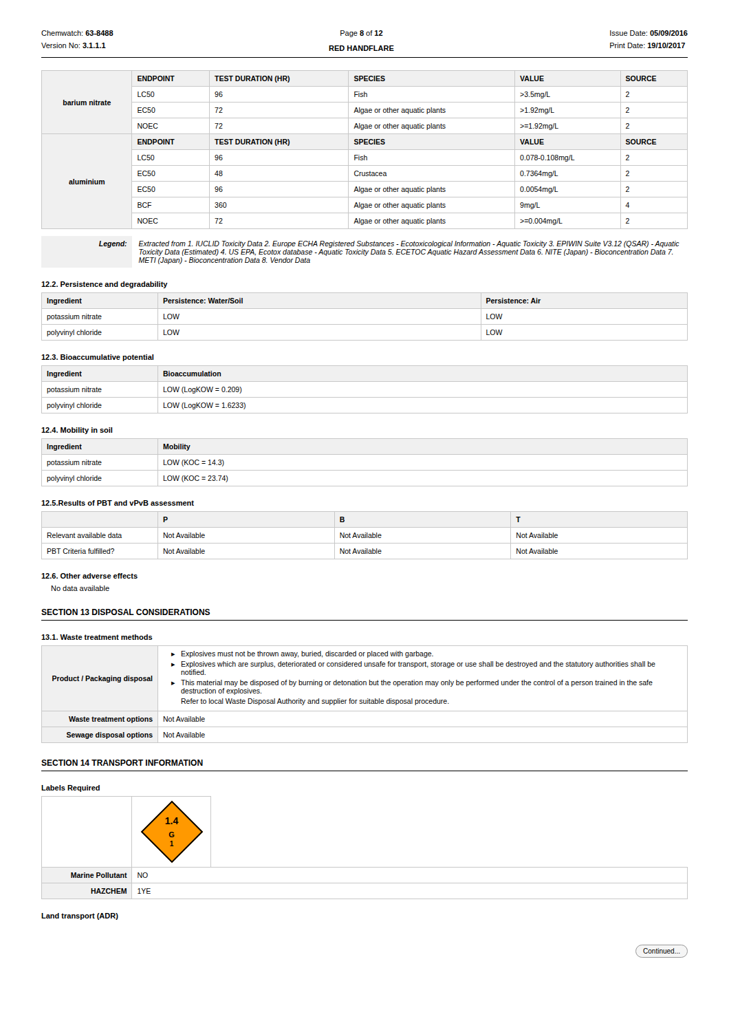Chemwatch: 63-8488
Version No: 3.1.1.1
Page 8 of 12
RED HANDFLARE
Issue Date: 05/09/2016
Print Date: 19/10/2017
| barium nitrate | ENDPOINT | TEST DURATION (HR) | SPECIES | VALUE | SOURCE |
| LC50 | 96 | Fish | >3.5mg/L | 2 |
| EC50 | 72 | Algae or other aquatic plants | >1.92mg/L | 2 |
| NOEC | 72 | Algae or other aquatic plants | >=1.92mg/L | 2 |
| aluminium | ENDPOINT | TEST DURATION (HR) | SPECIES | VALUE | SOURCE |
| LC50 | 96 | Fish | 0.078-0.108mg/L | 2 |
| EC50 | 48 | Crustacea | 0.7364mg/L | 2 |
| EC50 | 96 | Algae or other aquatic plants | 0.0054mg/L | 2 |
| BCF | 360 | Algae or other aquatic plants | 9mg/L | 4 |
| NOEC | 72 | Algae or other aquatic plants | >=0.004mg/L | 2 |
| Legend: | Extracted from 1. IUCLID Toxicity Data 2. Europe ECHA Registered Substances - Ecotoxicological Information - Aquatic Toxicity 3. EPIWIN Suite V3.12 (QSAR) - Aquatic Toxicity Data (Estimated) 4. US EPA, Ecotox database - Aquatic Toxicity Data 5. ECETOC Aquatic Hazard Assessment Data 6. NITE (Japan) - Bioconcentration Data 7. METI (Japan) - Bioconcentration Data 8. Vendor Data |
12.2. Persistence and degradability
| Ingredient | Persistence: Water/Soil | Persistence: Air |
| --- | --- | --- |
| potassium nitrate | LOW | LOW |
| polyvinyl chloride | LOW | LOW |
12.3. Bioaccumulative potential
| Ingredient | Bioaccumulation |
| --- | --- |
| potassium nitrate | LOW (LogKOW = 0.209) |
| polyvinyl chloride | LOW (LogKOW = 1.6233) |
12.4. Mobility in soil
| Ingredient | Mobility |
| --- | --- |
| potassium nitrate | LOW (KOC = 14.3) |
| polyvinyl chloride | LOW (KOC = 23.74) |
12.5.Results of PBT and vPvB assessment
| | P | B | T |
| --- | --- | --- | --- |
| Relevant available data | Not Available | Not Available | Not Available |
| PBT Criteria fulfilled? | Not Available | Not Available | Not Available |
12.6. Other adverse effects
No data available
SECTION 13 DISPOSAL CONSIDERATIONS
13.1. Waste treatment methods
| Product / Packaging disposal | Explosives must not be thrown away, buried, discarded or placed with garbage. Explosives which are surplus, deteriorated or considered unsafe for transport, storage or use shall be destroyed and the statutory authorities shall be notified. This material may be disposed of by burning or detonation but the operation may only be performed under the control of a person trained in the safe destruction of explosives. Refer to local Waste Disposal Authority and supplier for suitable disposal procedure. |
| Waste treatment options | Not Available |
| Sewage disposal options | Not Available |
SECTION 14 TRANSPORT INFORMATION
Labels Required
| | 1.4 G 1 | |
| Marine Pollutant | NO |
| HAZCHEM | 1YE |
Land transport (ADR)
Continued...